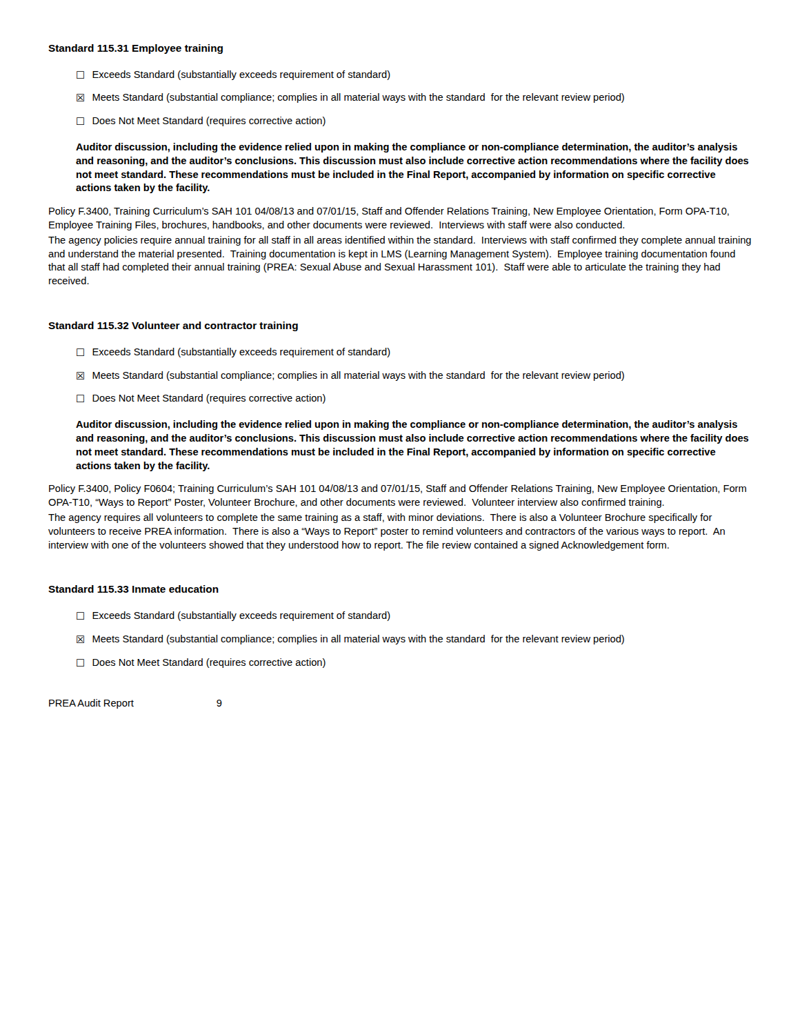Standard 115.31 Employee training
☐ Exceeds Standard (substantially exceeds requirement of standard)
☒ Meets Standard (substantial compliance; complies in all material ways with the standard for the relevant review period)
☐ Does Not Meet Standard (requires corrective action)
Auditor discussion, including the evidence relied upon in making the compliance or non-compliance determination, the auditor’s analysis and reasoning, and the auditor’s conclusions. This discussion must also include corrective action recommendations where the facility does not meet standard. These recommendations must be included in the Final Report, accompanied by information on specific corrective actions taken by the facility.
Policy F.3400, Training Curriculum’s SAH 101 04/08/13 and 07/01/15, Staff and Offender Relations Training, New Employee Orientation, Form OPA-T10, Employee Training Files, brochures, handbooks, and other documents were reviewed. Interviews with staff were also conducted.
The agency policies require annual training for all staff in all areas identified within the standard. Interviews with staff confirmed they complete annual training and understand the material presented. Training documentation is kept in LMS (Learning Management System). Employee training documentation found that all staff had completed their annual training (PREA: Sexual Abuse and Sexual Harassment 101). Staff were able to articulate the training they had received.
Standard 115.32 Volunteer and contractor training
☐ Exceeds Standard (substantially exceeds requirement of standard)
☒ Meets Standard (substantial compliance; complies in all material ways with the standard for the relevant review period)
☐ Does Not Meet Standard (requires corrective action)
Auditor discussion, including the evidence relied upon in making the compliance or non-compliance determination, the auditor’s analysis and reasoning, and the auditor’s conclusions. This discussion must also include corrective action recommendations where the facility does not meet standard. These recommendations must be included in the Final Report, accompanied by information on specific corrective actions taken by the facility.
Policy F.3400, Policy F0604; Training Curriculum’s SAH 101 04/08/13 and 07/01/15, Staff and Offender Relations Training, New Employee Orientation, Form OPA-T10, “Ways to Report” Poster, Volunteer Brochure, and other documents were reviewed. Volunteer interview also confirmed training.
The agency requires all volunteers to complete the same training as a staff, with minor deviations. There is also a Volunteer Brochure specifically for volunteers to receive PREA information. There is also a “Ways to Report” poster to remind volunteers and contractors of the various ways to report. An interview with one of the volunteers showed that they understood how to report. The file review contained a signed Acknowledgement form.
Standard 115.33 Inmate education
☐ Exceeds Standard (substantially exceeds requirement of standard)
☒ Meets Standard (substantial compliance; complies in all material ways with the standard for the relevant review period)
☐ Does Not Meet Standard (requires corrective action)
PREA Audit Report 9